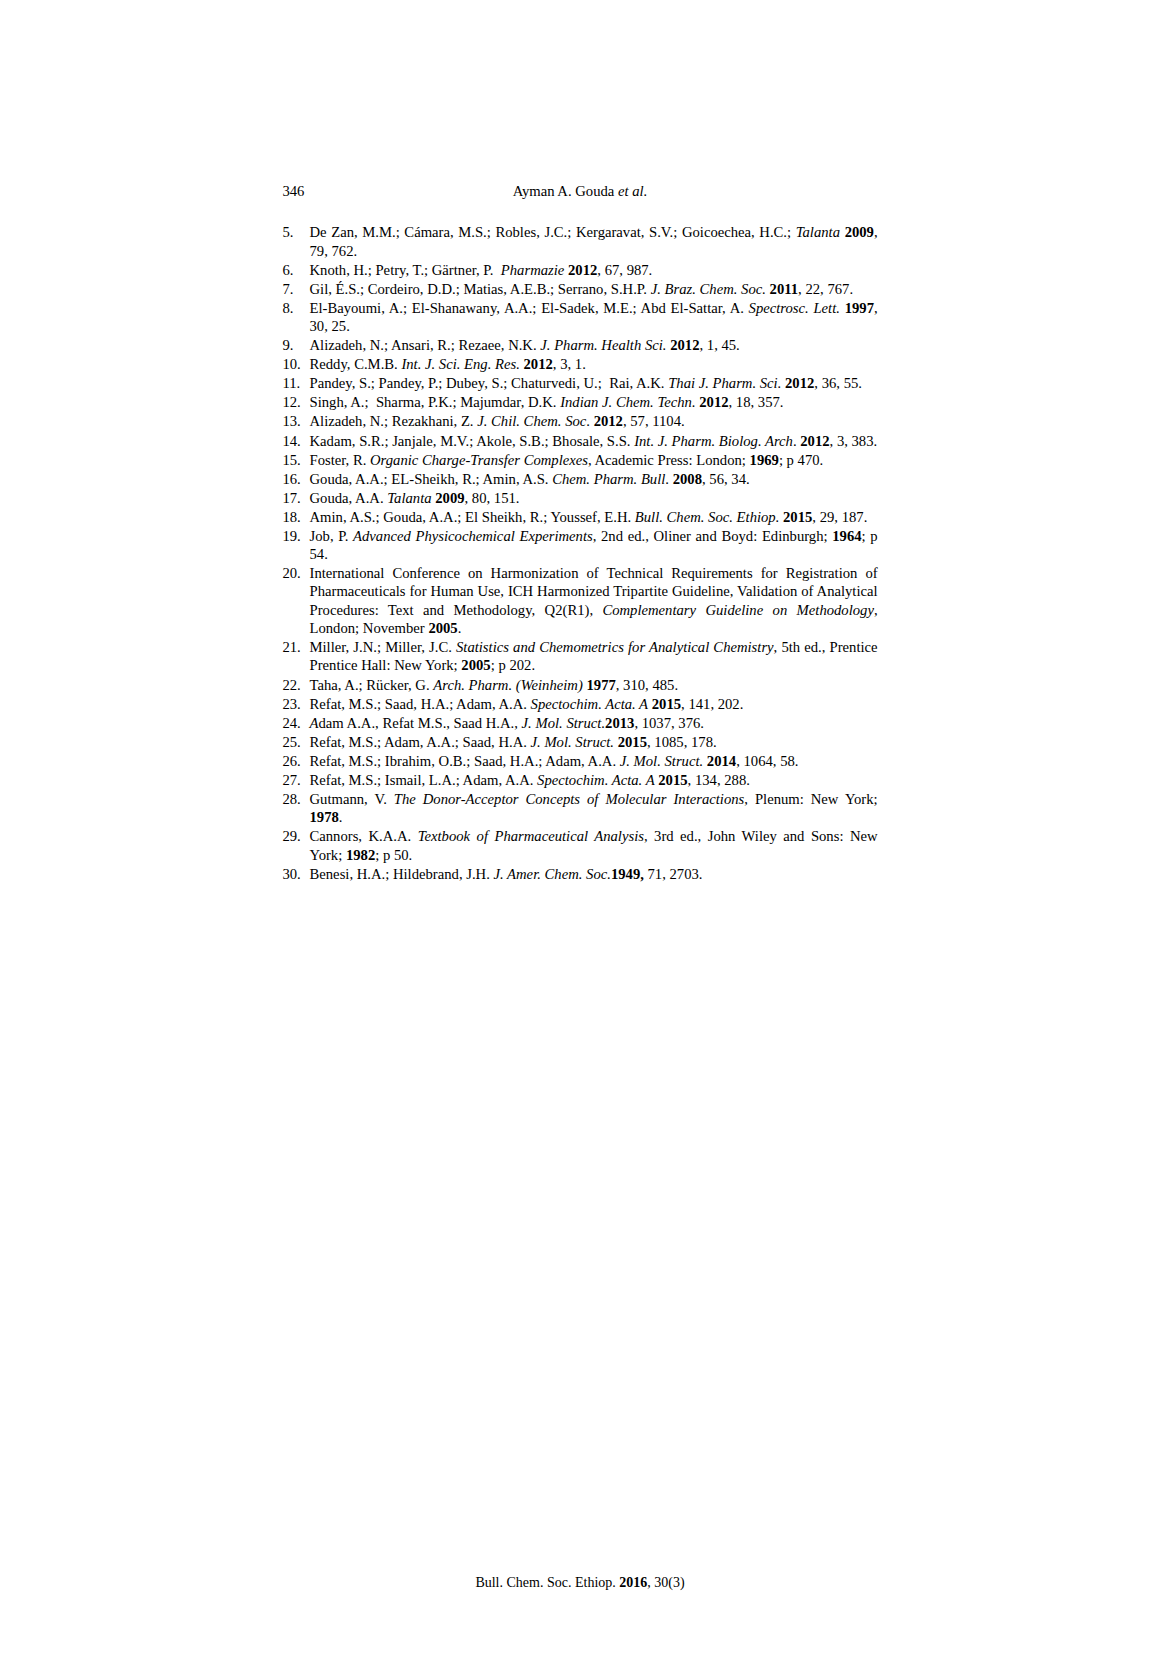346 Ayman A. Gouda et al.
De Zan, M.M.; Cámara, M.S.; Robles, J.C.; Kergaravat, S.V.; Goicoechea, H.C.; Talanta 2009, 79, 762.
Knoth, H.; Petry, T.; Gärtner, P. Pharmazie 2012, 67, 987.
Gil, É.S.; Cordeiro, D.D.; Matias, A.E.B.; Serrano, S.H.P. J. Braz. Chem. Soc. 2011, 22, 767.
El-Bayoumi, A.; El-Shanawany, A.A.; El-Sadek, M.E.; Abd El-Sattar, A. Spectrosc. Lett. 1997, 30, 25.
Alizadeh, N.; Ansari, R.; Rezaee, N.K. J. Pharm. Health Sci. 2012, 1, 45.
Reddy, C.M.B. Int. J. Sci. Eng. Res. 2012, 3, 1.
Pandey, S.; Pandey, P.; Dubey, S.; Chaturvedi, U.; Rai, A.K. Thai J. Pharm. Sci. 2012, 36, 55.
Singh, A.; Sharma, P.K.; Majumdar, D.K. Indian J. Chem. Techn. 2012, 18, 357.
Alizadeh, N.; Rezakhani, Z. J. Chil. Chem. Soc. 2012, 57, 1104.
Kadam, S.R.; Janjale, M.V.; Akole, S.B.; Bhosale, S.S. Int. J. Pharm. Biolog. Arch. 2012, 3, 383.
Foster, R. Organic Charge-Transfer Complexes, Academic Press: London; 1969; p 470.
Gouda, A.A.; EL-Sheikh, R.; Amin, A.S. Chem. Pharm. Bull. 2008, 56, 34.
Gouda, A.A. Talanta 2009, 80, 151.
Amin, A.S.; Gouda, A.A.; El Sheikh, R.; Youssef, E.H. Bull. Chem. Soc. Ethiop. 2015, 29, 187.
Job, P. Advanced Physicochemical Experiments, 2nd ed., Oliner and Boyd: Edinburgh; 1964; p 54.
International Conference on Harmonization of Technical Requirements for Registration of Pharmaceuticals for Human Use, ICH Harmonized Tripartite Guideline, Validation of Analytical Procedures: Text and Methodology, Q2(R1), Complementary Guideline on Methodology, London; November 2005.
Miller, J.N.; Miller, J.C. Statistics and Chemometrics for Analytical Chemistry, 5th ed., Prentice Prentice Hall: New York; 2005; p 202.
Taha, A.; Rücker, G. Arch. Pharm. (Weinheim) 1977, 310, 485.
Refat, M.S.; Saad, H.A.; Adam, A.A. Spectochim. Acta. A 2015, 141, 202.
Adam A.A., Refat M.S., Saad H.A., J. Mol. Struct. 2013, 1037, 376.
Refat, M.S.; Adam, A.A.; Saad, H.A. J. Mol. Struct. 2015, 1085, 178.
Refat, M.S.; Ibrahim, O.B.; Saad, H.A.; Adam, A.A. J. Mol. Struct. 2014, 1064, 58.
Refat, M.S.; Ismail, L.A.; Adam, A.A. Spectochim. Acta. A 2015, 134, 288.
Gutmann, V. The Donor-Acceptor Concepts of Molecular Interactions, Plenum: New York; 1978.
Cannors, K.A.A. Textbook of Pharmaceutical Analysis, 3rd ed., John Wiley and Sons: New York; 1982; p 50.
Benesi, H.A.; Hildebrand, J.H. J. Amer. Chem. Soc. 1949, 71, 2703.
Bull. Chem. Soc. Ethiop. 2016, 30(3)